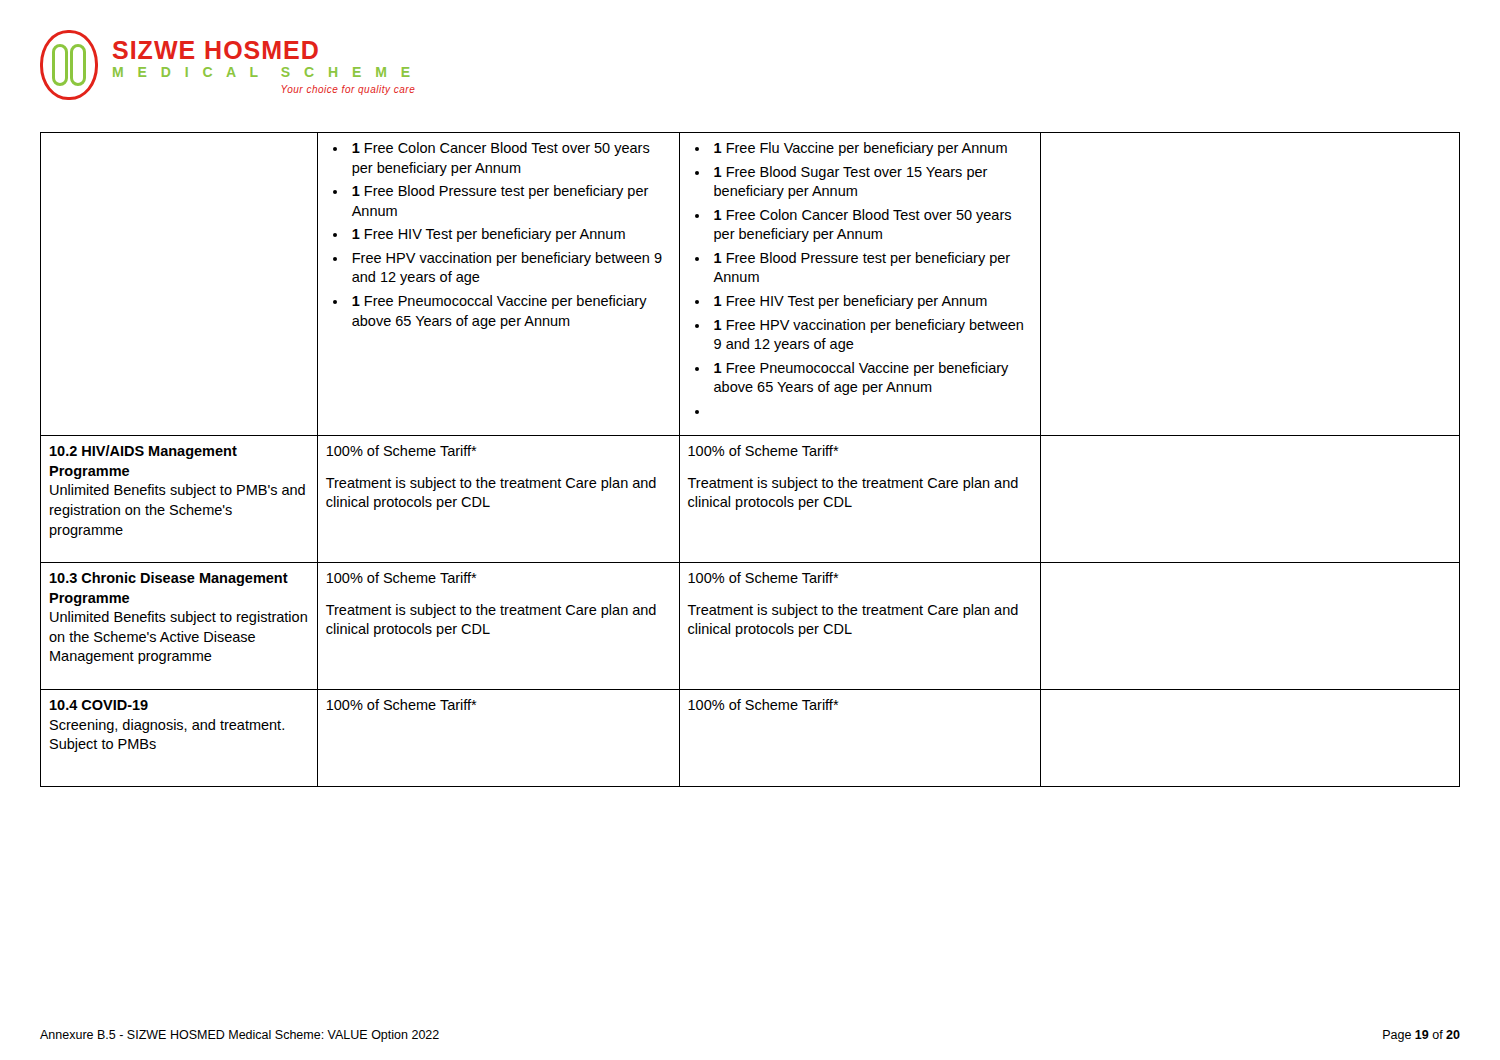SIZWE HOSMED
M E D I C A L S C H E M E
Your choice for quality care
| | 1 Free Colon Cancer Blood Test over 50 years per beneficiary per Annum 1 Free Blood Pressure test per beneficiary per Annum 1 Free HIV Test per beneficiary per Annum Free HPV vaccination per beneficiary between 9 and 12 years of age 1 Free Pneumococcal Vaccine per beneficiary above 65 Years of age per Annum | 1 Free Flu Vaccine per beneficiary per Annum 1 Free Blood Sugar Test over 15 Years per beneficiary per Annum 1 Free Colon Cancer Blood Test over 50 years per beneficiary per Annum 1 Free Blood Pressure test per beneficiary per Annum 1 Free HIV Test per beneficiary per Annum 1 Free HPV vaccination per beneficiary between 9 and 12 years of age 1 Free Pneumococcal Vaccine per beneficiary above 65 Years of age per Annum | |
| 10.2 HIV/AIDS Management Programme Unlimited Benefits subject to PMB's and registration on the Scheme's programme | 100% of Scheme Tariff* Treatment is subject to the treatment Care plan and clinical protocols per CDL | 100% of Scheme Tariff* Treatment is subject to the treatment Care plan and clinical protocols per CDL | |
| 10.3 Chronic Disease Management Programme Unlimited Benefits subject to registration on the Scheme's Active Disease Management programme | 100% of Scheme Tariff* Treatment is subject to the treatment Care plan and clinical protocols per CDL | 100% of Scheme Tariff* Treatment is subject to the treatment Care plan and clinical protocols per CDL | |
| 10.4 COVID-19 Screening, diagnosis, and treatment. Subject to PMBs | 100% of Scheme Tariff* | 100% of Scheme Tariff* | |
Annexure B.5 - SIZWE HOSMED Medical Scheme: VALUE Option 2022
Page 19 of 20